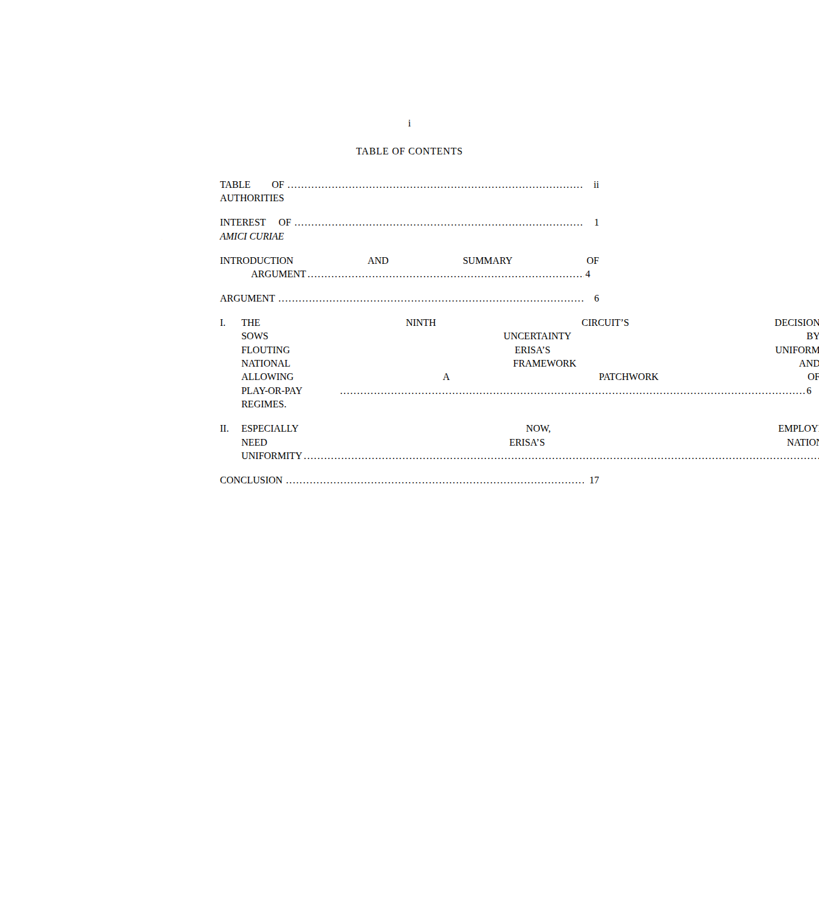i
Table of Contents
Table of Authorities ii
Interest of Amici Curiae 1
Introduction and Summary of Argument 4
Argument 6
I. The Ninth Circuit’s Decision Sows Uncertainty by Flouting ERISA’s Uniform National Framework and Allowing aPatchwork of Play-or-Pay Regimes. 6
II. Especially Now, Employers Need ERISA’s National Uniformity 11
Conclusion 17